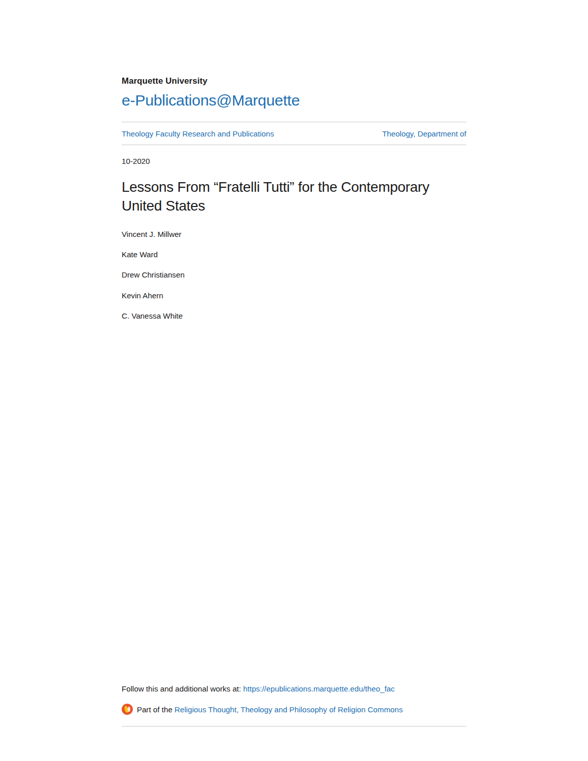Marquette University
e-Publications@Marquette
Theology Faculty Research and Publications Theology, Department of
10-2020
Lessons From “Fratelli Tutti” for the Contemporary United States
Vincent J. Millwer
Kate Ward
Drew Christiansen
Kevin Ahern
C. Vanessa White
Follow this and additional works at: https://epublications.marquette.edu/theo_fac
Part of the Religious Thought, Theology and Philosophy of Religion Commons